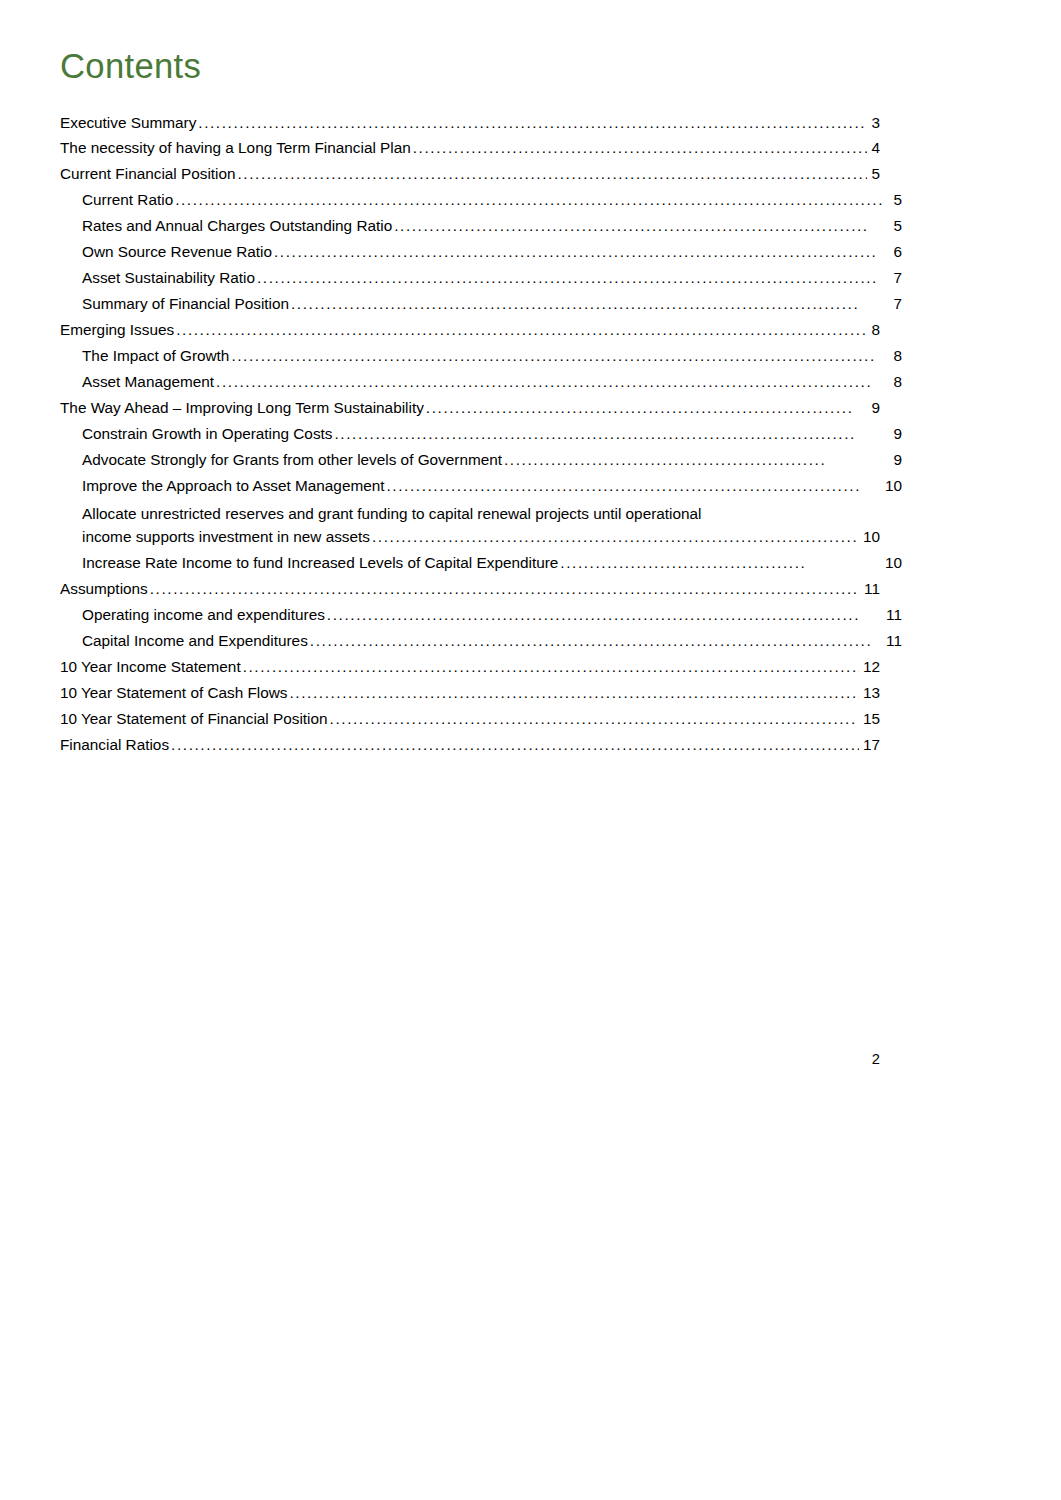Contents
Executive Summary........................................................................................................................... 3
The necessity of having a Long Term Financial Plan.............................................................................. 4
Current Financial Position................................................................................................................. 5
Current Ratio......................................................................................................................... 5
Rates and Annual Charges Outstanding Ratio................................................................................. 5
Own Source Revenue Ratio....................................................................................................... 6
Asset Sustainability Ratio.......................................................................................................... 7
Summary of Financial Position................................................................................................. 7
Emerging Issues.............................................................................................................................. 8
The Impact of Growth.............................................................................................................. 8
Asset Management................................................................................................................ 8
The Way Ahead – Improving Long Term Sustainability......................................................................... 9
Constrain Growth in Operating Costs......................................................................................... 9
Advocate Strongly for Grants from other levels of Government....................................................... 9
Improve the Approach to Asset Management................................................................................. 10
Allocate unrestricted reserves and grant funding to capital renewal projects until operational income supports investment in new assets..................................................................................... 10
Increase Rate Income to fund Increased Levels of Capital Expenditure.......................................... 10
Assumptions................................................................................................................................. 11
Operating income and expenditures........................................................................................... 11
Capital Income and Expenditures................................................................................................ 11
10 Year Income Statement............................................................................................................... 12
10 Year Statement of Cash Flows.................................................................................................... 13
10 Year Statement of Financial Position.......................................................................................... 15
Financial Ratios.............................................................................................................................. 17
2